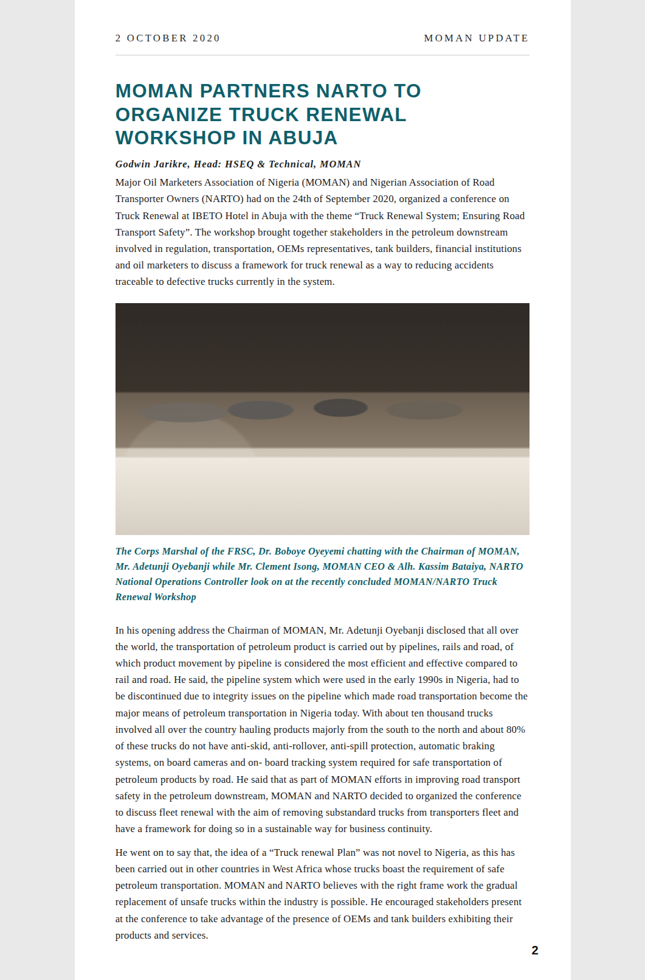2 October 2020 MOMAN Update
MOMAN Partners NARTO to Organize Truck Renewal Workshop in Abuja
Godwin Jarikre, Head: HSEQ & Technical, MOMAN
Major Oil Marketers Association of Nigeria (MOMAN) and Nigerian Association of Road Transporter Owners (NARTO) had on the 24th of September 2020, organized a conference on Truck Renewal at IBETO Hotel in Abuja with the theme “Truck Renewal System; Ensuring Road Transport Safety”. The workshop brought together stakeholders in the petroleum downstream involved in regulation, transportation, OEMs representatives, tank builders, financial institutions and oil marketers to discuss a framework for truck renewal as a way to reducing accidents traceable to defective trucks currently in the system.
The Corps Marshal of the FRSC, Dr. Boboye Oyeyemi chatting with the Chairman of MOMAN, Mr. Adetunji Oyebanji while Mr. Clement Isong, MOMAN CEO & Alh. Kassim Bataiya, NARTO National Operations Controller look on at the recently concluded MOMAN/NARTO Truck Renewal Workshop
In his opening address the Chairman of MOMAN, Mr. Adetunji Oyebanji disclosed that all over the world, the transportation of petroleum product is carried out by pipelines, rails and road, of which product movement by pipeline is considered the most efficient and effective compared to rail and road. He said, the pipeline system which were used in the early 1990s in Nigeria, had to be discontinued due to integrity issues on the pipeline which made road transportation become the major means of petroleum transportation in Nigeria today. With about ten thousand trucks involved all over the country hauling products majorly from the south to the north and about 80% of these trucks do not have anti-skid, anti-rollover, anti-spill protection, automatic braking systems, on board cameras and on- board tracking system required for safe transportation of petroleum products by road. He said that as part of MOMAN efforts in improving road transport safety in the petroleum downstream, MOMAN and NARTO decided to organized the conference to discuss fleet renewal with the aim of removing substandard trucks from transporters fleet and have a framework for doing so in a sustainable way for business continuity.
He went on to say that, the idea of a “Truck renewal Plan” was not novel to Nigeria, as this has been carried out in other countries in West Africa whose trucks boast the requirement of safe petroleum transportation. MOMAN and NARTO believes with the right frame work the gradual replacement of unsafe trucks within the industry is possible. He encouraged stakeholders present at the conference to take advantage of the presence of OEMs and tank builders exhibiting their products and services.
2